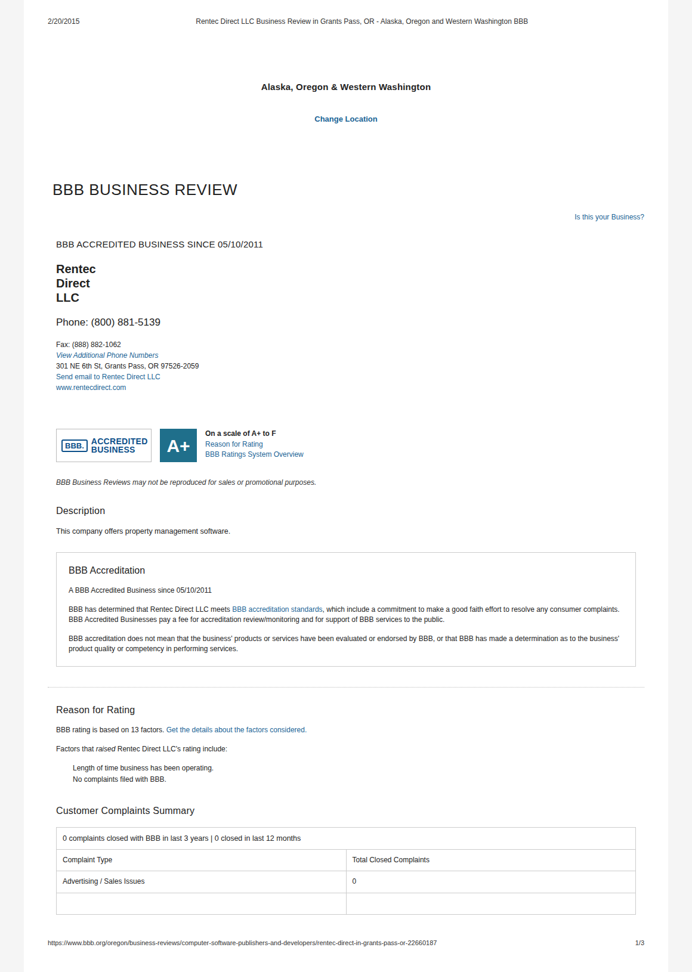2/20/2015
Rentec Direct LLC Business Review in Grants Pass, OR - Alaska, Oregon and Western Washington BBB
Alaska, Oregon & Western Washington
Change Location
BBB BUSINESS REVIEW
Is this your Business?
BBB ACCREDITED BUSINESS SINCE 05/10/2011
Rentec Direct LLC
Phone: (800) 881-5139
Fax: (888) 882-1062
View Additional Phone Numbers
301 NE 6th St, Grants Pass, OR 97526-2059
Send email to Rentec Direct LLC
www.rentecdirect.com
BBB. ACCREDITED
BUSINESS
A+
On a scale of A+ to F
Reason for Rating
BBB Ratings System Overview
BBB Business Reviews may not be reproduced for sales or promotional purposes.
Description
This company offers property management software.
BBB Accreditation
A BBB Accredited Business since 05/10/2011
BBB has determined that Rentec Direct LLC meets BBB accreditation standards, which include a commitment to make a good faith effort to resolve any consumer complaints. BBB Accredited Businesses pay a fee for accreditation review/monitoring and for support of BBB services to the public.
BBB accreditation does not mean that the business' products or services have been evaluated or endorsed by BBB, or that BBB has made a determination as to the business' product quality or competency in performing services.
Reason for Rating
BBB rating is based on 13 factors. Get the details about the factors considered.
Factors that raised Rentec Direct LLC's rating include:
Length of time business has been operating.
No complaints filed with BBB.
Customer Complaints Summary
| 0 complaints closed with BBB in last 3 years / 0 closed in last 12 months |
| Complaint Type | Total Closed Complaints |
| Advertising / Sales Issues | 0 |
https://www.bbb.org/oregon/business-reviews/computer-software-publishers-and-developers/rentec-direct-in-grants-pass-or-22660187
1/3